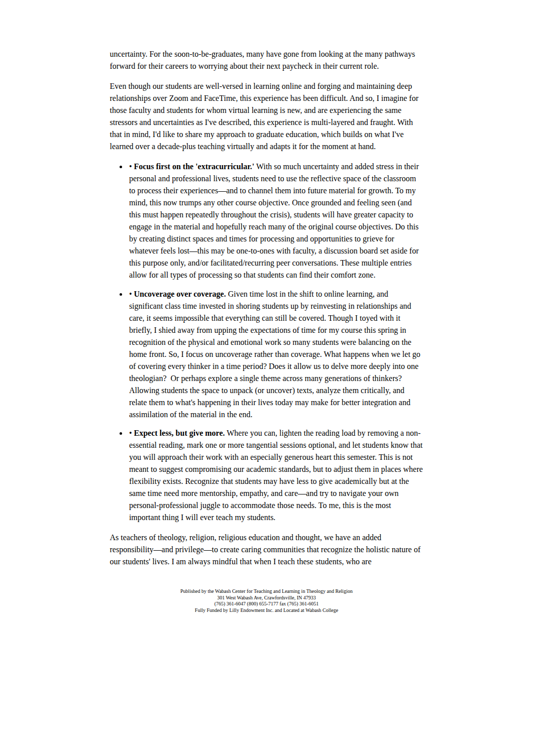uncertainty. For the soon-to-be-graduates, many have gone from looking at the many pathways forward for their careers to worrying about their next paycheck in their current role.
Even though our students are well-versed in learning online and forging and maintaining deep relationships over Zoom and FaceTime, this experience has been difficult. And so, I imagine for those faculty and students for whom virtual learning is new, and are experiencing the same stressors and uncertainties as I've described, this experience is multi-layered and fraught. With that in mind, I'd like to share my approach to graduate education, which builds on what I've learned over a decade-plus teaching virtually and adapts it for the moment at hand.
• Focus first on the 'extracurricular.' With so much uncertainty and added stress in their personal and professional lives, students need to use the reflective space of the classroom to process their experiences—and to channel them into future material for growth. To my mind, this now trumps any other course objective. Once grounded and feeling seen (and this must happen repeatedly throughout the crisis), students will have greater capacity to engage in the material and hopefully reach many of the original course objectives. Do this by creating distinct spaces and times for processing and opportunities to grieve for whatever feels lost—this may be one-to-ones with faculty, a discussion board set aside for this purpose only, and/or facilitated/recurring peer conversations. These multiple entries allow for all types of processing so that students can find their comfort zone.
• Uncoverage over coverage. Given time lost in the shift to online learning, and significant class time invested in shoring students up by reinvesting in relationships and care, it seems impossible that everything can still be covered. Though I toyed with it briefly, I shied away from upping the expectations of time for my course this spring in recognition of the physical and emotional work so many students were balancing on the home front. So, I focus on uncoverage rather than coverage. What happens when we let go of covering every thinker in a time period? Does it allow us to delve more deeply into one theologian? Or perhaps explore a single theme across many generations of thinkers? Allowing students the space to unpack (or uncover) texts, analyze them critically, and relate them to what's happening in their lives today may make for better integration and assimilation of the material in the end.
• Expect less, but give more. Where you can, lighten the reading load by removing a non-essential reading, mark one or more tangential sessions optional, and let students know that you will approach their work with an especially generous heart this semester. This is not meant to suggest compromising our academic standards, but to adjust them in places where flexibility exists. Recognize that students may have less to give academically but at the same time need more mentorship, empathy, and care—and try to navigate your own personal-professional juggle to accommodate those needs. To me, this is the most important thing I will ever teach my students.
As teachers of theology, religion, religious education and thought, we have an added responsibility—and privilege—to create caring communities that recognize the holistic nature of our students' lives. I am always mindful that when I teach these students, who are
Published by the Wabash Center for Teaching and Learning in Theology and Religion
301 West Wabash Ave, Crawfordsville, IN 47933
(765) 361-6047 (800) 655-7177 fax (765) 361-6051
Fully Funded by Lilly Endowment Inc. and Located at Wabash College